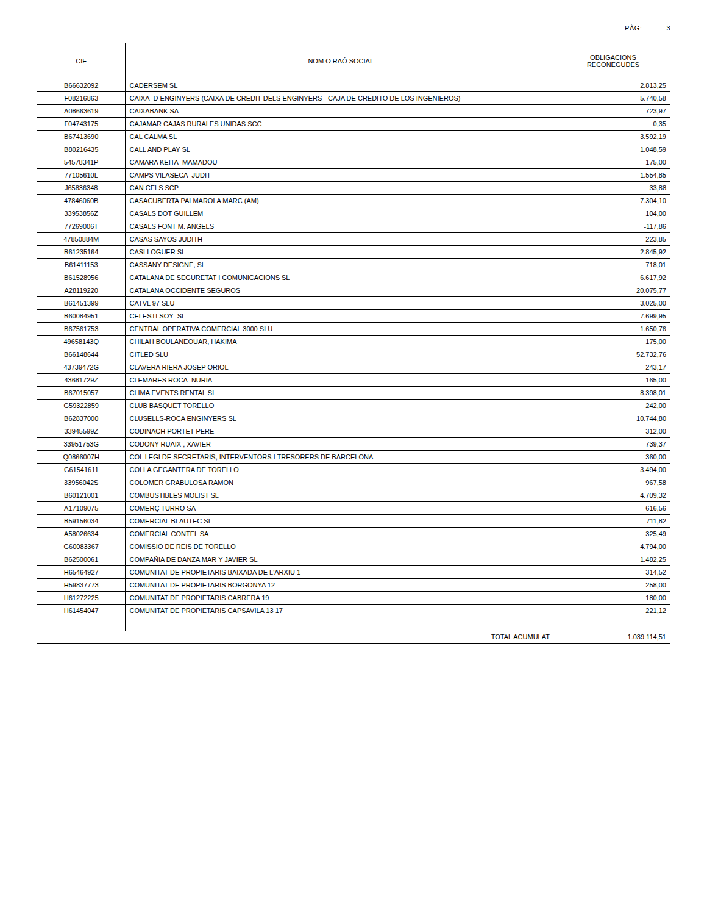PÀG: 3
| CIF | NOM O RAÓ SOCIAL | OBLIGACIONS RECONEGUDES |
| --- | --- | --- |
| B66632092 | CADERSEM SL | 2.813,25 |
| F08216863 | CAIXA D ENGINYERS (CAIXA DE CREDIT DELS ENGINYERS - CAJA DE CREDITO DE LOS INGENIEROS) | 5.740,58 |
| A08663619 | CAIXABANK SA | 723,97 |
| F04743175 | CAJAMAR CAJAS RURALES UNIDAS SCC | 0,35 |
| B67413690 | CAL CALMA SL | 3.592,19 |
| B80216435 | CALL AND PLAY SL | 1.048,59 |
| 54578341P | CAMARA KEITA MAMADOU | 175,00 |
| 77105610L | CAMPS VILASECA JUDIT | 1.554,85 |
| J65836348 | CAN CELS SCP | 33,88 |
| 47846060B | CASACUBERTA PALMAROLA MARC (AM) | 7.304,10 |
| 33953856Z | CASALS DOT GUILLEM | 104,00 |
| 77269006T | CASALS FONT M. ANGELS | -117,86 |
| 47850884M | CASAS SAYOS JUDITH | 223,85 |
| B61235164 | CASLLOGUER SL | 2.845,92 |
| B61411153 | CASSANY DESIGNE, SL | 718,01 |
| B61528956 | CATALANA DE SEGURETAT I COMUNICACIONS SL | 6.617,92 |
| A28119220 | CATALANA OCCIDENTE SEGUROS | 20.075,77 |
| B61451399 | CATVL 97 SLU | 3.025,00 |
| B60084951 | CELESTI SOY SL | 7.699,95 |
| B67561753 | CENTRAL OPERATIVA COMERCIAL 3000 SLU | 1.650,76 |
| 49658143Q | CHILAH BOULANEOUAR, HAKIMA | 175,00 |
| B66148644 | CITLED SLU | 52.732,76 |
| 43739472G | CLAVERA RIERA JOSEP ORIOL | 243,17 |
| 43681729Z | CLEMARES ROCA NURIA | 165,00 |
| B67015057 | CLIMA EVENTS RENTAL SL | 8.398,01 |
| G59322859 | CLUB BASQUET TORELLO | 242,00 |
| B62837000 | CLUSELLS-ROCA ENGINYERS SL | 10.744,80 |
| 33945599Z | CODINACH PORTET PERE | 312,00 |
| 33951753G | CODONY RUAIX , XAVIER | 739,37 |
| Q0866007H | COL LEGI DE SECRETARIS, INTERVENTORS I TRESORERS DE BARCELONA | 360,00 |
| G61541611 | COLLA GEGANTERA DE TORELLO | 3.494,00 |
| 33956042S | COLOMER GRABULOSA RAMON | 967,58 |
| B60121001 | COMBUSTIBLES MOLIST SL | 4.709,32 |
| A17109075 | COMERÇ TURRO SA | 616,56 |
| B59156034 | COMERCIAL BLAUTEC SL | 711,82 |
| A58026634 | COMERCIAL CONTEL SA | 325,49 |
| G60083367 | COMISSIO DE REIS DE TORELLO | 4.794,00 |
| B62500061 | COMPAÑIA DE DANZA MAR Y JAVIER SL | 1.482,25 |
| H65464927 | COMUNITAT DE PROPIETARIS BAIXADA DE L'ARXIU 1 | 314,52 |
| H59837773 | COMUNITAT DE PROPIETARIS BORGONYA 12 | 258,00 |
| H61272225 | COMUNITAT DE PROPIETARIS CABRERA 19 | 180,00 |
| H61454047 | COMUNITAT DE PROPIETARIS CAPSAVILA 13 17 | 221,12 |
| | TOTAL ACUMULAT | 1.039.114,51 |